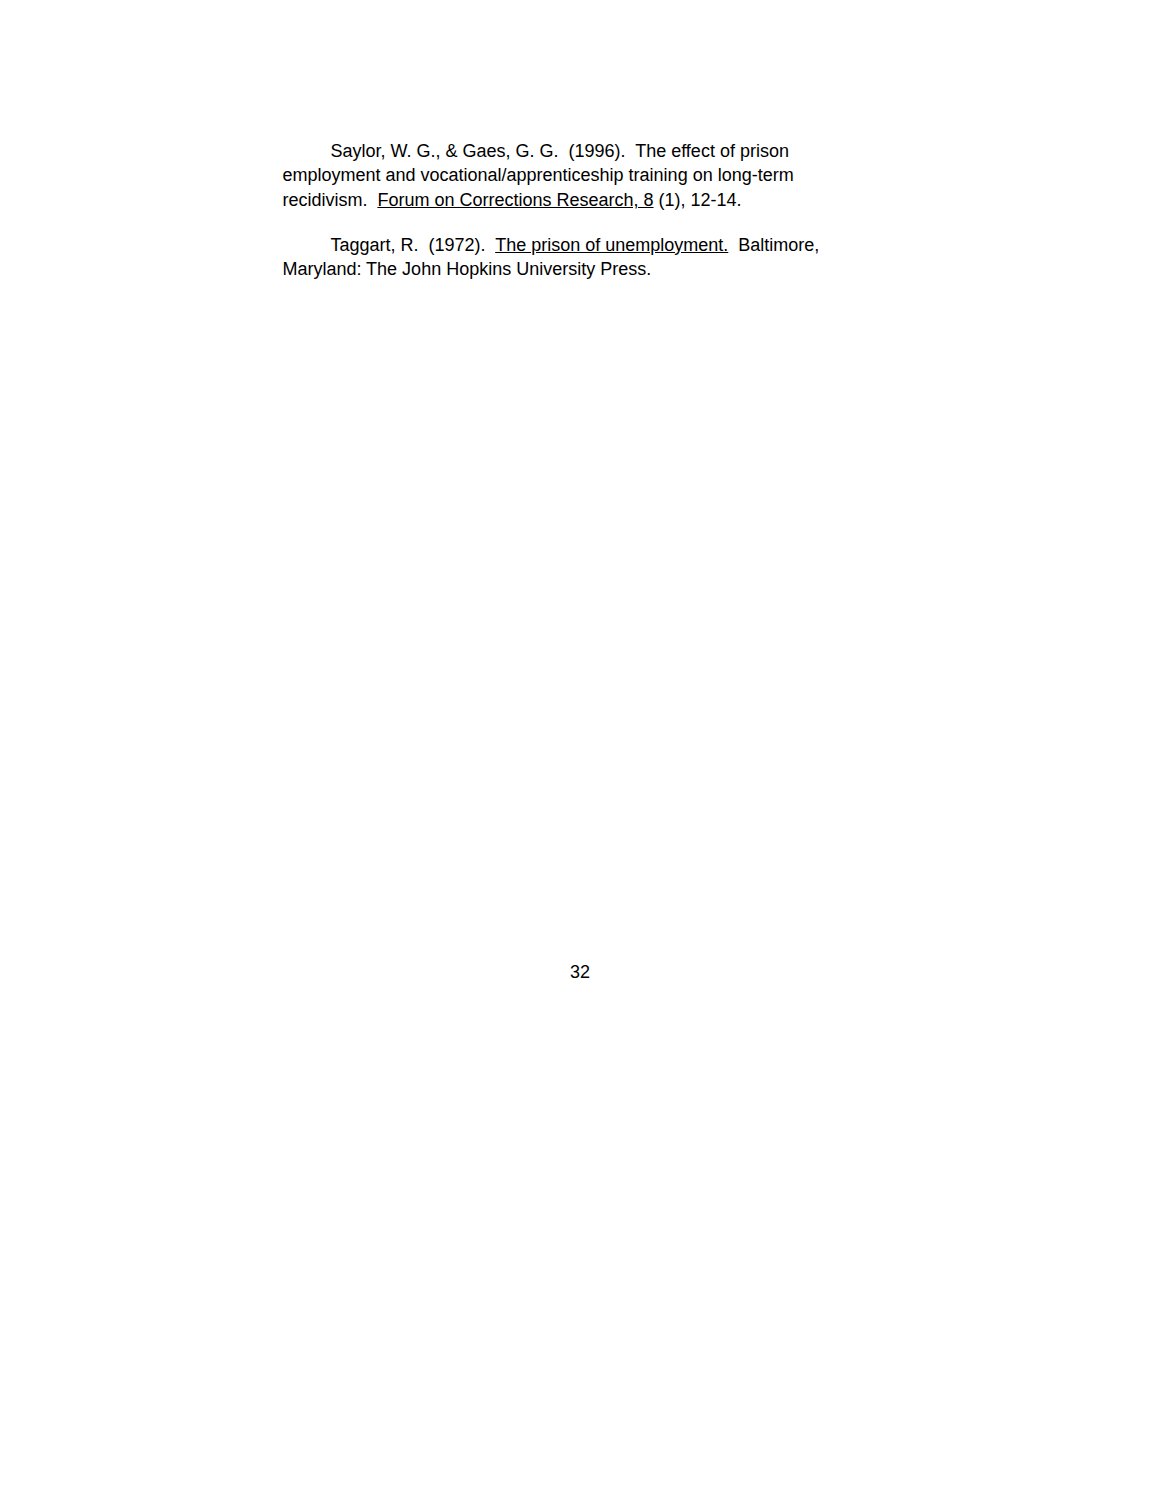Saylor, W. G., & Gaes, G. G. (1996). The effect of prison employment and vocational/apprenticeship training on long-term recidivism. Forum on Corrections Research, 8 (1), 12-14.
Taggart, R. (1972). The prison of unemployment. Baltimore, Maryland: The John Hopkins University Press.
32